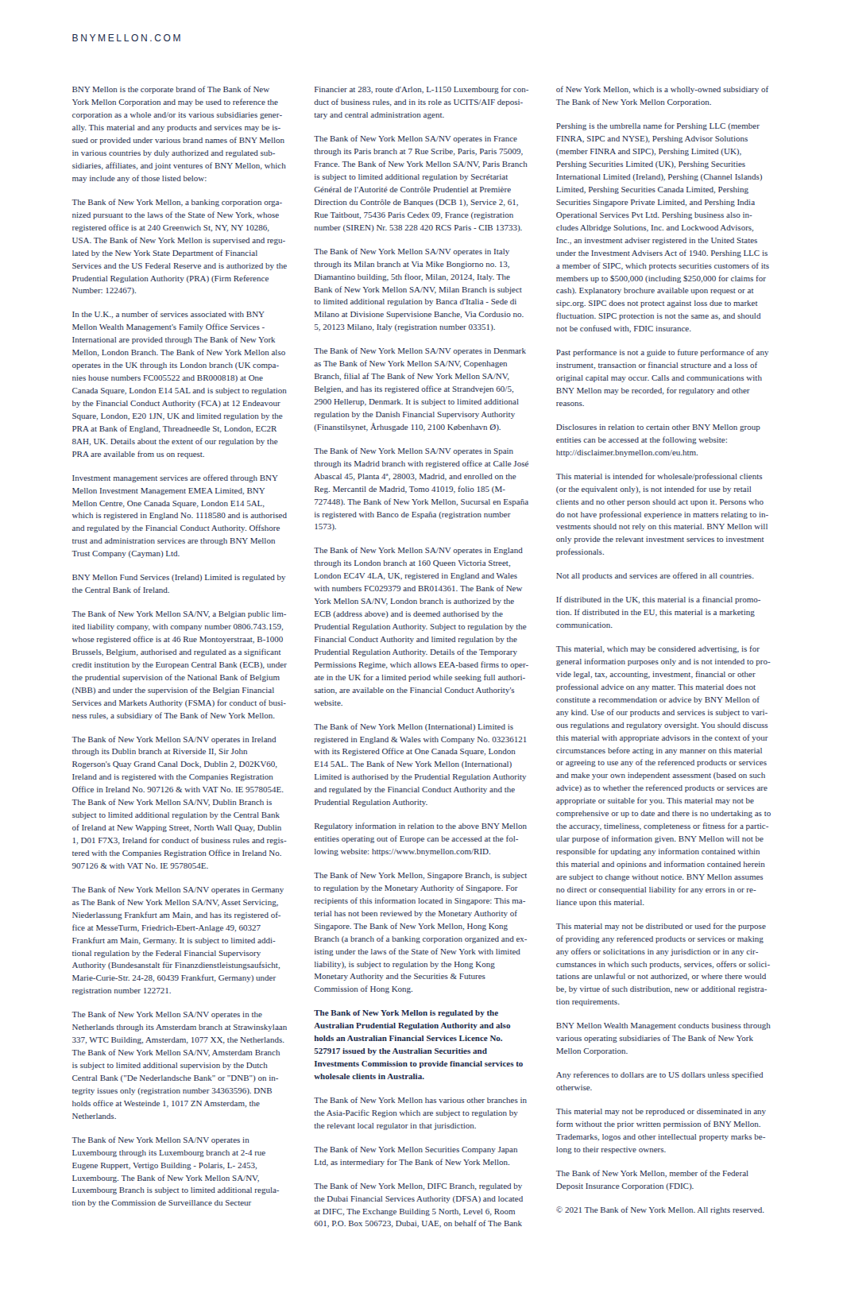BNYMELLON.COM
BNY Mellon is the corporate brand of The Bank of New York Mellon Corporation and may be used to reference the corporation as a whole and/or its various subsidiaries generally. This material and any products and services may be issued or provided under various brand names of BNY Mellon in various countries by duly authorized and regulated subsidiaries, affiliates, and joint ventures of BNY Mellon, which may include any of those listed below:
The Bank of New York Mellon, a banking corporation organized pursuant to the laws of the State of New York, whose registered office is at 240 Greenwich St, NY, NY 10286, USA. The Bank of New York Mellon is supervised and regulated by the New York State Department of Financial Services and the US Federal Reserve and is authorized by the Prudential Regulation Authority (PRA) (Firm Reference Number: 122467).
In the U.K., a number of services associated with BNY Mellon Wealth Management's Family Office Services - International are provided through The Bank of New York Mellon, London Branch. The Bank of New York Mellon also operates in the UK through its London branch (UK companies house numbers FC005522 and BR000818) at One Canada Square, London E14 5AL and is subject to regulation by the Financial Conduct Authority (FCA) at 12 Endeavour Square, London, E20 1JN, UK and limited regulation by the PRA at Bank of England, Threadneedle St, London, EC2R 8AH, UK. Details about the extent of our regulation by the PRA are available from us on request.
Investment management services are offered through BNY Mellon Investment Management EMEA Limited, BNY Mellon Centre, One Canada Square, London E14 5AL, which is registered in England No. 1118580 and is authorised and regulated by the Financial Conduct Authority. Offshore trust and administration services are through BNY Mellon Trust Company (Cayman) Ltd.
BNY Mellon Fund Services (Ireland) Limited is regulated by the Central Bank of Ireland.
The Bank of New York Mellon SA/NV, a Belgian public limited liability company, with company number 0806.743.159, whose registered office is at 46 Rue Montoyerstraat, B-1000 Brussels, Belgium, authorised and regulated as a significant credit institution by the European Central Bank (ECB), under the prudential supervision of the National Bank of Belgium (NBB) and under the supervision of the Belgian Financial Services and Markets Authority (FSMA) for conduct of business rules, a subsidiary of The Bank of New York Mellon.
The Bank of New York Mellon SA/NV operates in Ireland through its Dublin branch at Riverside II, Sir John Rogerson's Quay Grand Canal Dock, Dublin 2, D02KV60, Ireland and is registered with the Companies Registration Office in Ireland No. 907126 & with VAT No. IE 9578054E. The Bank of New York Mellon SA/NV, Dublin Branch is subject to limited additional regulation by the Central Bank of Ireland at New Wapping Street, North Wall Quay, Dublin 1, D01 F7X3, Ireland for conduct of business rules and registered with the Companies Registration Office in Ireland No. 907126 & with VAT No. IE 9578054E.
The Bank of New York Mellon SA/NV operates in Germany as The Bank of New York Mellon SA/NV, Asset Servicing, Niederlassung Frankfurt am Main, and has its registered office at MesseTurm, Friedrich-Ebert-Anlage 49, 60327 Frankfurt am Main, Germany. It is subject to limited additional regulation by the Federal Financial Supervisory Authority (Bundesanstalt für Finanzdienstleistungsaufsicht, Marie-Curie-Str. 24-28, 60439 Frankfurt, Germany) under registration number 122721.
The Bank of New York Mellon SA/NV operates in the Netherlands through its Amsterdam branch at Strawinskylaan 337, WTC Building, Amsterdam, 1077 XX, the Netherlands. The Bank of New York Mellon SA/NV, Amsterdam Branch is subject to limited additional supervision by the Dutch Central Bank ("De Nederlandsche Bank" or "DNB") on integrity issues only (registration number 34363596). DNB holds office at Westeinde 1, 1017 ZN Amsterdam, the Netherlands.
The Bank of New York Mellon SA/NV operates in Luxembourg through its Luxembourg branch at 2-4 rue Eugene Ruppert, Vertigo Building - Polaris, L- 2453, Luxembourg. The Bank of New York Mellon SA/NV, Luxembourg Branch is subject to limited additional regulation by the Commission de Surveillance du Secteur
Financier at 283, route d'Arlon, L-1150 Luxembourg for conduct of business rules, and in its role as UCITS/AIF depositary and central administration agent.
The Bank of New York Mellon SA/NV operates in France through its Paris branch at 7 Rue Scribe, Paris, Paris 75009, France. The Bank of New York Mellon SA/NV, Paris Branch is subject to limited additional regulation by Secrétariat Général de l'Autorité de Contrôle Prudentiel at Première Direction du Contrôle de Banques (DCB 1), Service 2, 61, Rue Taitbout, 75436 Paris Cedex 09, France (registration number (SIREN) Nr. 538 228 420 RCS Paris - CIB 13733).
The Bank of New York Mellon SA/NV operates in Italy through its Milan branch at Via Mike Bongiorno no. 13, Diamantino building, 5th floor, Milan, 20124, Italy. The Bank of New York Mellon SA/NV, Milan Branch is subject to limited additional regulation by Banca d'Italia - Sede di Milano at Divisione Supervisione Banche, Via Cordusio no. 5, 20123 Milano, Italy (registration number 03351).
The Bank of New York Mellon SA/NV operates in Denmark as The Bank of New York Mellon SA/NV, Copenhagen Branch, filial af The Bank of New York Mellon SA/NV, Belgien, and has its registered office at Strandvejen 60/5, 2900 Hellerup, Denmark. It is subject to limited additional regulation by the Danish Financial Supervisory Authority (Finanstilsynet, Århusgade 110, 2100 København Ø).
The Bank of New York Mellon SA/NV operates in Spain through its Madrid branch with registered office at Calle José Abascal 45, Planta 4ª, 28003, Madrid, and enrolled on the Reg. Mercantil de Madrid, Tomo 41019, folio 185 (M-727448). The Bank of New York Mellon, Sucursal en España is registered with Banco de España (registration number 1573).
The Bank of New York Mellon SA/NV operates in England through its London branch at 160 Queen Victoria Street, London EC4V 4LA, UK, registered in England and Wales with numbers FC029379 and BR014361. The Bank of New York Mellon SA/NV, London branch is authorized by the ECB (address above) and is deemed authorised by the Prudential Regulation Authority. Subject to regulation by the Financial Conduct Authority and limited regulation by the Prudential Regulation Authority. Details of the Temporary Permissions Regime, which allows EEA-based firms to operate in the UK for a limited period while seeking full authorisation, are available on the Financial Conduct Authority's website.
The Bank of New York Mellon (International) Limited is registered in England & Wales with Company No. 03236121 with its Registered Office at One Canada Square, London E14 5AL. The Bank of New York Mellon (International) Limited is authorised by the Prudential Regulation Authority and regulated by the Financial Conduct Authority and the Prudential Regulation Authority.
Regulatory information in relation to the above BNY Mellon entities operating out of Europe can be accessed at the following website: https://www.bnymellon.com/RID.
The Bank of New York Mellon, Singapore Branch, is subject to regulation by the Monetary Authority of Singapore. For recipients of this information located in Singapore: This material has not been reviewed by the Monetary Authority of Singapore. The Bank of New York Mellon, Hong Kong Branch (a branch of a banking corporation organized and existing under the laws of the State of New York with limited liability), is subject to regulation by the Hong Kong Monetary Authority and the Securities & Futures Commission of Hong Kong.
The Bank of New York Mellon is regulated by the Australian Prudential Regulation Authority and also holds an Australian Financial Services Licence No. 527917 issued by the Australian Securities and Investments Commission to provide financial services to wholesale clients in Australia.
The Bank of New York Mellon has various other branches in the Asia-Pacific Region which are subject to regulation by the relevant local regulator in that jurisdiction.
The Bank of New York Mellon Securities Company Japan Ltd, as intermediary for The Bank of New York Mellon.
The Bank of New York Mellon, DIFC Branch, regulated by the Dubai Financial Services Authority (DFSA) and located at DIFC, The Exchange Building 5 North, Level 6, Room 601, P.O. Box 506723, Dubai, UAE, on behalf of The Bank
of New York Mellon, which is a wholly-owned subsidiary of The Bank of New York Mellon Corporation.
Pershing is the umbrella name for Pershing LLC (member FINRA, SIPC and NYSE), Pershing Advisor Solutions (member FINRA and SIPC), Pershing Limited (UK), Pershing Securities Limited (UK), Pershing Securities International Limited (Ireland), Pershing (Channel Islands) Limited, Pershing Securities Canada Limited, Pershing Securities Singapore Private Limited, and Pershing India Operational Services Pvt Ltd. Pershing business also includes Albridge Solutions, Inc. and Lockwood Advisors, Inc., an investment adviser registered in the United States under the Investment Advisers Act of 1940. Pershing LLC is a member of SIPC, which protects securities customers of its members up to $500,000 (including $250,000 for claims for cash). Explanatory brochure available upon request or at sipc.org. SIPC does not protect against loss due to market fluctuation. SIPC protection is not the same as, and should not be confused with, FDIC insurance.
Past performance is not a guide to future performance of any instrument, transaction or financial structure and a loss of original capital may occur. Calls and communications with BNY Mellon may be recorded, for regulatory and other reasons.
Disclosures in relation to certain other BNY Mellon group entities can be accessed at the following website: http://disclaimer.bnymellon.com/eu.htm.
This material is intended for wholesale/professional clients (or the equivalent only), is not intended for use by retail clients and no other person should act upon it. Persons who do not have professional experience in matters relating to investments should not rely on this material. BNY Mellon will only provide the relevant investment services to investment professionals.
Not all products and services are offered in all countries.
If distributed in the UK, this material is a financial promotion. If distributed in the EU, this material is a marketing communication.
This material, which may be considered advertising, is for general information purposes only and is not intended to provide legal, tax, accounting, investment, financial or other professional advice on any matter. This material does not constitute a recommendation or advice by BNY Mellon of any kind. Use of our products and services is subject to various regulations and regulatory oversight. You should discuss this material with appropriate advisors in the context of your circumstances before acting in any manner on this material or agreeing to use any of the referenced products or services and make your own independent assessment (based on such advice) as to whether the referenced products or services are appropriate or suitable for you. This material may not be comprehensive or up to date and there is no undertaking as to the accuracy, timeliness, completeness or fitness for a particular purpose of information given. BNY Mellon will not be responsible for updating any information contained within this material and opinions and information contained herein are subject to change without notice. BNY Mellon assumes no direct or consequential liability for any errors in or reliance upon this material.
This material may not be distributed or used for the purpose of providing any referenced products or services or making any offers or solicitations in any jurisdiction or in any circumstances in which such products, services, offers or solicitations are unlawful or not authorized, or where there would be, by virtue of such distribution, new or additional registration requirements.
BNY Mellon Wealth Management conducts business through various operating subsidiaries of The Bank of New York Mellon Corporation.
Any references to dollars are to US dollars unless specified otherwise.
This material may not be reproduced or disseminated in any form without the prior written permission of BNY Mellon. Trademarks, logos and other intellectual property marks belong to their respective owners.
The Bank of New York Mellon, member of the Federal Deposit Insurance Corporation (FDIC).
© 2021 The Bank of New York Mellon. All rights reserved.